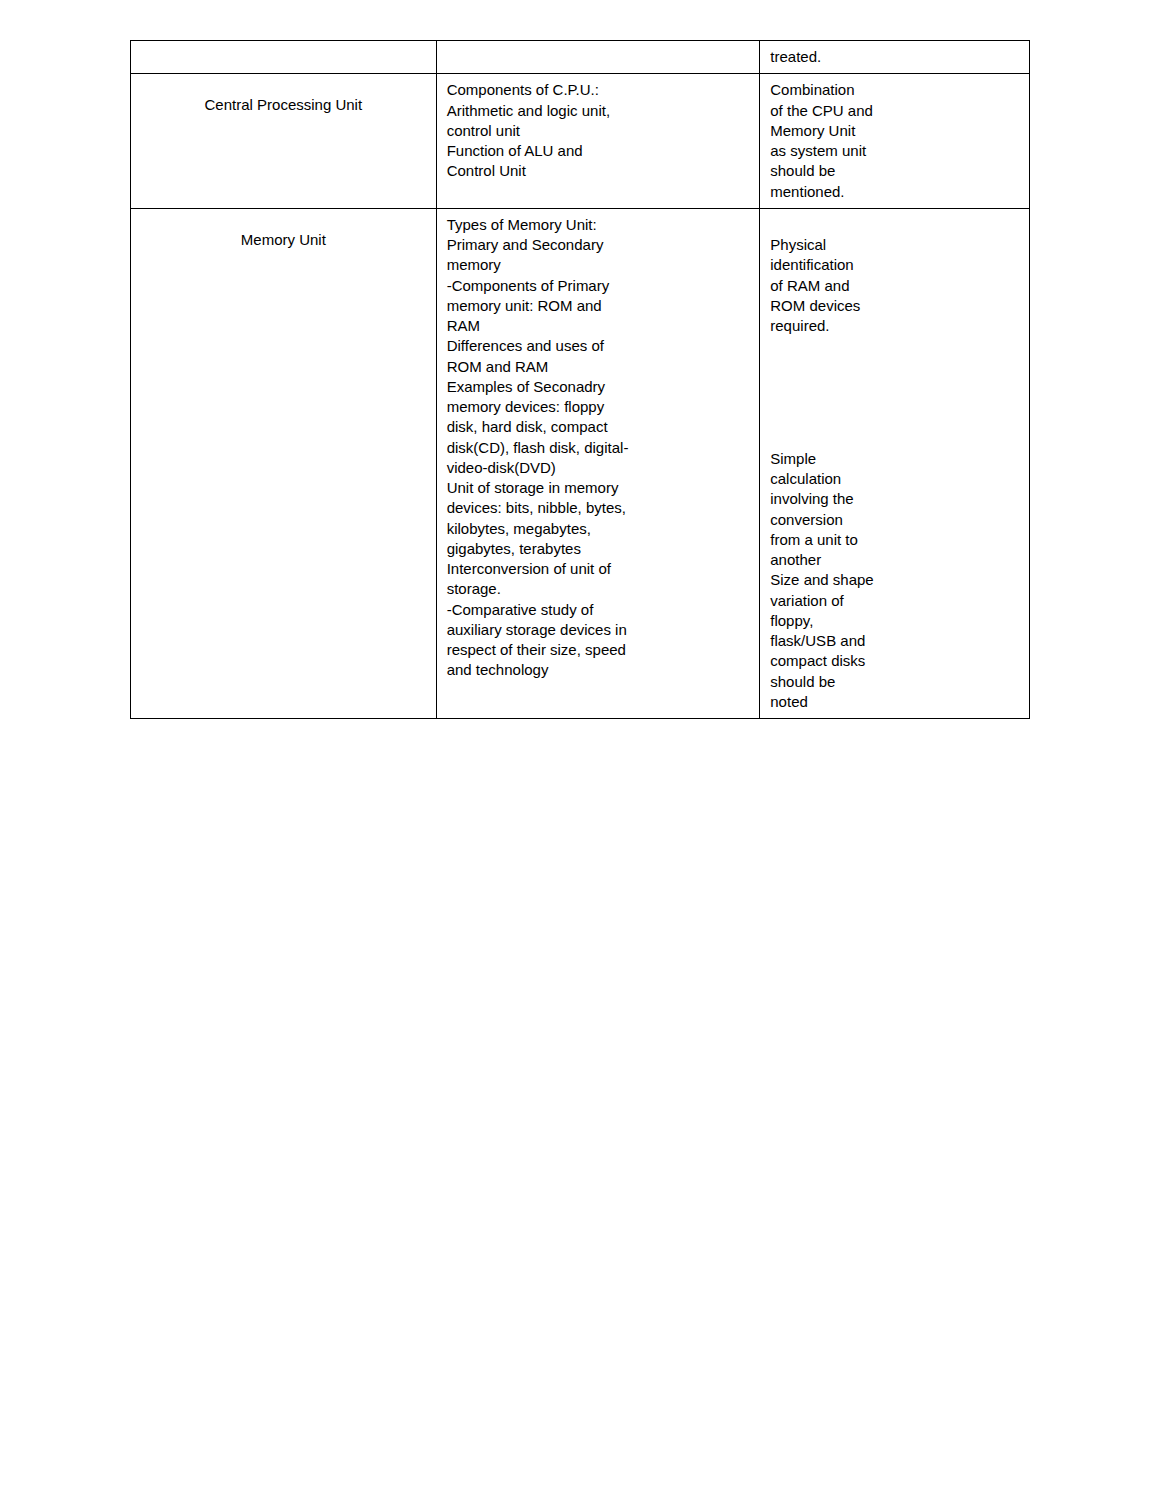| | | treated. |
| Central Processing Unit | Components of C.P.U.: Arithmetic and logic unit, control unit Function of ALU and Control Unit | Combination of the CPU and Memory Unit as system unit should be mentioned. |
| Memory Unit | Types of Memory Unit: Primary and Secondary memory -Components of Primary memory unit: ROM and RAM Differences and uses of ROM and RAM Examples of Seconadry memory devices: floppy disk, hard disk, compact disk(CD), flash disk, digital- video-disk(DVD) Unit of storage in memory devices: bits, nibble, bytes, kilobytes, megabytes, gigabytes, terabytes Interconversion of unit of storage. -Comparative study of auxiliary storage devices in respect of their size, speed and technology | Physical identification of RAM and ROM devices required. Simple calculation involving the conversion from a unit to another Size and shape variation of floppy, flask/USB and compact disks should be noted |